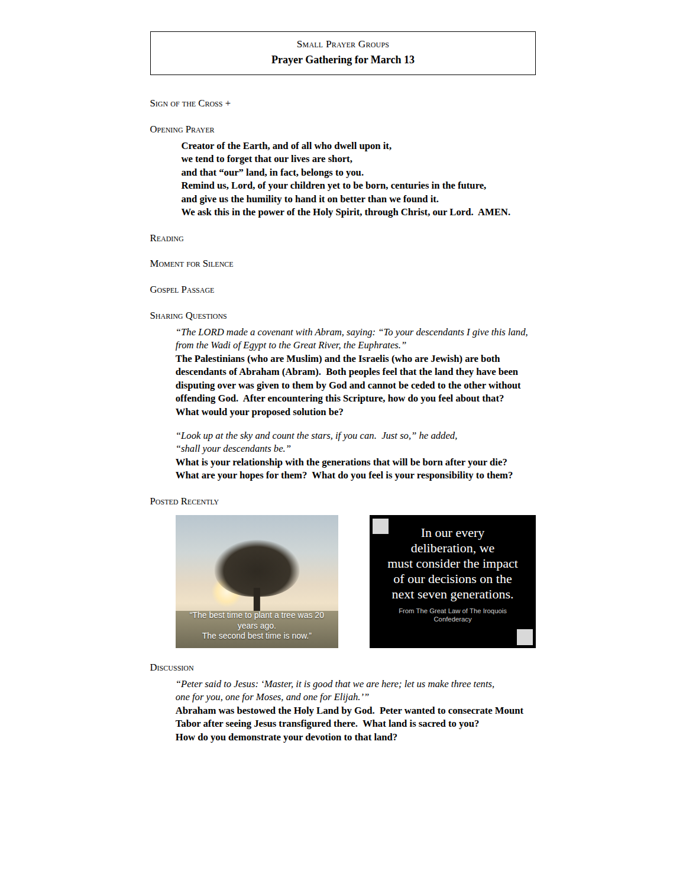Small Prayer Groups
Prayer Gathering for March 13
Sign of the Cross +
Opening Prayer
Creator of the Earth, and of all who dwell upon it,
we tend to forget that our lives are short,
and that “our” land, in fact, belongs to you.
Remind us, Lord, of your children yet to be born, centuries in the future,
and give us the humility to hand it on better than we found it.
We ask this in the power of the Holy Spirit, through Christ, our Lord. AMEN.
Reading
Moment for Silence
Gospel Passage
Sharing Questions
“The LORD made a covenant with Abram, saying: “To your descendants I give this land,
from the Wadi of Egypt to the Great River, the Euphrates.”
The Palestinians (who are Muslim) and the Israelis (who are Jewish) are both
descendants of Abraham (Abram). Both peoples feel that the land they have been
disputing over was given to them by God and cannot be ceded to the other without
offending God. After encountering this Scripture, how do you feel about that?
What would your proposed solution be?
“Look up at the sky and count the stars, if you can. Just so,” he added,
“shall your descendants be.”
What is your relationship with the generations that will be born after your die?
What are your hopes for them? What do you feel is your responsibility to them?
Posted Recently
“The best time to plant a tree was 20 years ago.
The second best time is now.”
In our every
deliberation, we
must consider the impact
of our decisions on the
next seven generations.
From The Great Law of The Iroquois
Confederacy
Discussion
“Peter said to Jesus: ‘Master, it is good that we are here; let us make three tents,
one for you, one for Moses, and one for Elijah.’”
Abraham was bestowed the Holy Land by God. Peter wanted to consecrate Mount
Tabor after seeing Jesus transfigured there. What land is sacred to you?
How do you demonstrate your devotion to that land?